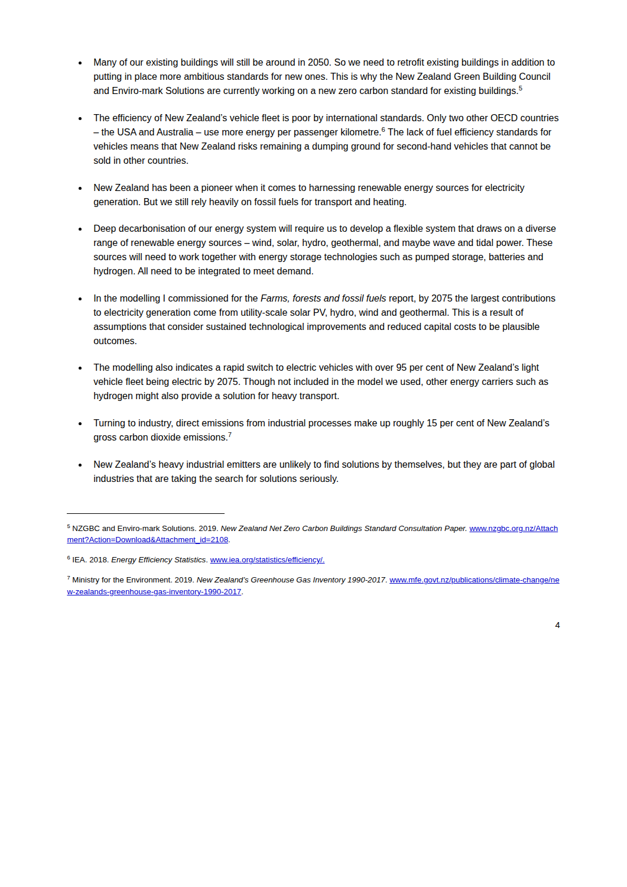Many of our existing buildings will still be around in 2050. So we need to retrofit existing buildings in addition to putting in place more ambitious standards for new ones. This is why the New Zealand Green Building Council and Enviro-mark Solutions are currently working on a new zero carbon standard for existing buildings.5
The efficiency of New Zealand’s vehicle fleet is poor by international standards. Only two other OECD countries – the USA and Australia – use more energy per passenger kilometre.6 The lack of fuel efficiency standards for vehicles means that New Zealand risks remaining a dumping ground for second-hand vehicles that cannot be sold in other countries.
New Zealand has been a pioneer when it comes to harnessing renewable energy sources for electricity generation. But we still rely heavily on fossil fuels for transport and heating.
Deep decarbonisation of our energy system will require us to develop a flexible system that draws on a diverse range of renewable energy sources – wind, solar, hydro, geothermal, and maybe wave and tidal power. These sources will need to work together with energy storage technologies such as pumped storage, batteries and hydrogen. All need to be integrated to meet demand.
In the modelling I commissioned for the Farms, forests and fossil fuels report, by 2075 the largest contributions to electricity generation come from utility-scale solar PV, hydro, wind and geothermal. This is a result of assumptions that consider sustained technological improvements and reduced capital costs to be plausible outcomes.
The modelling also indicates a rapid switch to electric vehicles with over 95 per cent of New Zealand’s light vehicle fleet being electric by 2075. Though not included in the model we used, other energy carriers such as hydrogen might also provide a solution for heavy transport.
Turning to industry, direct emissions from industrial processes make up roughly 15 per cent of New Zealand’s gross carbon dioxide emissions.7
New Zealand’s heavy industrial emitters are unlikely to find solutions by themselves, but they are part of global industries that are taking the search for solutions seriously.
5 NZGBC and Enviro-mark Solutions. 2019. New Zealand Net Zero Carbon Buildings Standard Consultation Paper. www.nzgbc.org.nz/Attachment?Action=Download&Attachment_id=2108.
6 IEA. 2018. Energy Efficiency Statistics. www.iea.org/statistics/efficiency/.
7 Ministry for the Environment. 2019. New Zealand’s Greenhouse Gas Inventory 1990-2017. www.mfe.govt.nz/publications/climate-change/new-zealands-greenhouse-gas-inventory-1990-2017.
4